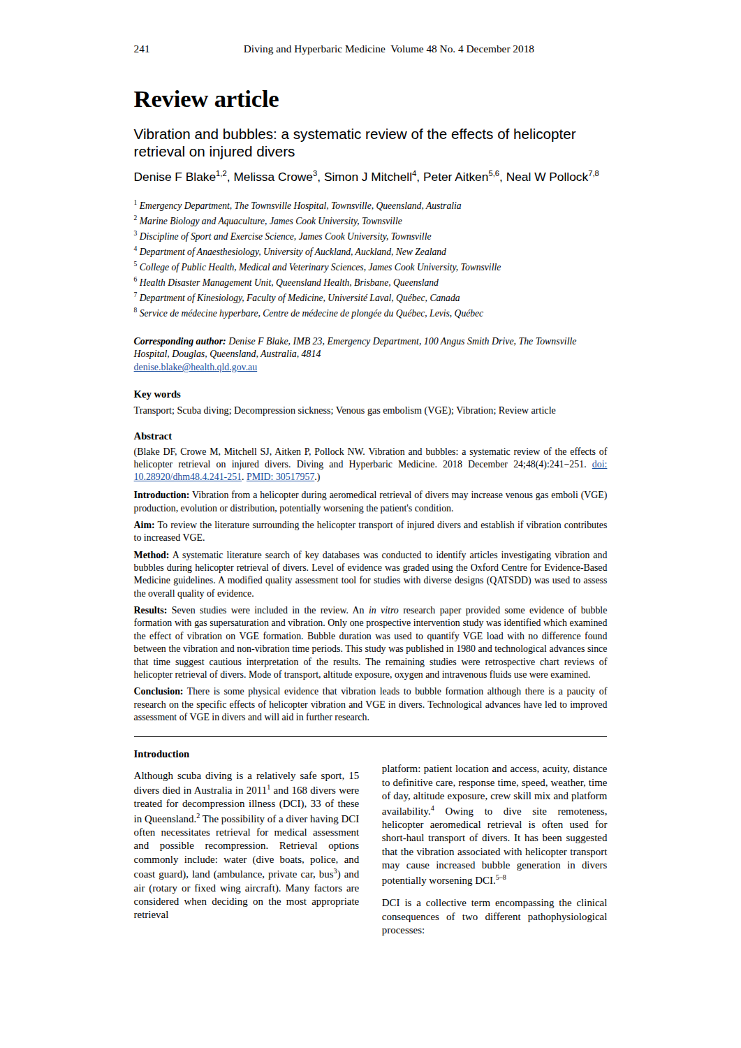241
Diving and Hyperbaric Medicine Volume 48 No. 4 December 2018
Review article
Vibration and bubbles: a systematic review of the effects of helicopter retrieval on injured divers
Denise F Blake1,2, Melissa Crowe3, Simon J Mitchell4, Peter Aitken5,6, Neal W Pollock7,8
1 Emergency Department, The Townsville Hospital, Townsville, Queensland, Australia
2 Marine Biology and Aquaculture, James Cook University, Townsville
3 Discipline of Sport and Exercise Science, James Cook University, Townsville
4 Department of Anaesthesiology, University of Auckland, Auckland, New Zealand
5 College of Public Health, Medical and Veterinary Sciences, James Cook University, Townsville
6 Health Disaster Management Unit, Queensland Health, Brisbane, Queensland
7 Department of Kinesiology, Faculty of Medicine, Université Laval, Québec, Canada
8 Service de médecine hyperbare, Centre de médecine de plongée du Québec, Levis, Québec
Corresponding author: Denise F Blake, IMB 23, Emergency Department, 100 Angus Smith Drive, The Townsville Hospital, Douglas, Queensland, Australia, 4814
denise.blake@health.qld.gov.au
Key words
Transport; Scuba diving; Decompression sickness; Venous gas embolism (VGE); Vibration; Review article
Abstract
(Blake DF, Crowe M, Mitchell SJ, Aitken P, Pollock NW. Vibration and bubbles: a systematic review of the effects of helicopter retrieval on injured divers. Diving and Hyperbaric Medicine. 2018 December 24;48(4):241−251. doi: 10.28920/dhm48.4.241-251. PMID: 30517957.)
Introduction: Vibration from a helicopter during aeromedical retrieval of divers may increase venous gas emboli (VGE) production, evolution or distribution, potentially worsening the patient's condition.
Aim: To review the literature surrounding the helicopter transport of injured divers and establish if vibration contributes to increased VGE.
Method: A systematic literature search of key databases was conducted to identify articles investigating vibration and bubbles during helicopter retrieval of divers. Level of evidence was graded using the Oxford Centre for Evidence-Based Medicine guidelines. A modified quality assessment tool for studies with diverse designs (QATSDD) was used to assess the overall quality of evidence.
Results: Seven studies were included in the review. An in vitro research paper provided some evidence of bubble formation with gas supersaturation and vibration. Only one prospective intervention study was identified which examined the effect of vibration on VGE formation. Bubble duration was used to quantify VGE load with no difference found between the vibration and non-vibration time periods. This study was published in 1980 and technological advances since that time suggest cautious interpretation of the results. The remaining studies were retrospective chart reviews of helicopter retrieval of divers. Mode of transport, altitude exposure, oxygen and intravenous fluids use were examined.
Conclusion: There is some physical evidence that vibration leads to bubble formation although there is a paucity of research on the specific effects of helicopter vibration and VGE in divers. Technological advances have led to improved assessment of VGE in divers and will aid in further research.
Introduction
Although scuba diving is a relatively safe sport, 15 divers died in Australia in 20111 and 168 divers were treated for decompression illness (DCI), 33 of these in Queensland.2 The possibility of a diver having DCI often necessitates retrieval for medical assessment and possible recompression. Retrieval options commonly include: water (dive boats, police, and coast guard), land (ambulance, private car, bus3) and air (rotary or fixed wing aircraft). Many factors are considered when deciding on the most appropriate retrieval
platform: patient location and access, acuity, distance to definitive care, response time, speed, weather, time of day, altitude exposure, crew skill mix and platform availability.4 Owing to dive site remoteness, helicopter aeromedical retrieval is often used for short-haul transport of divers. It has been suggested that the vibration associated with helicopter transport may cause increased bubble generation in divers potentially worsening DCI.5–8
DCI is a collective term encompassing the clinical consequences of two different pathophysiological processes: